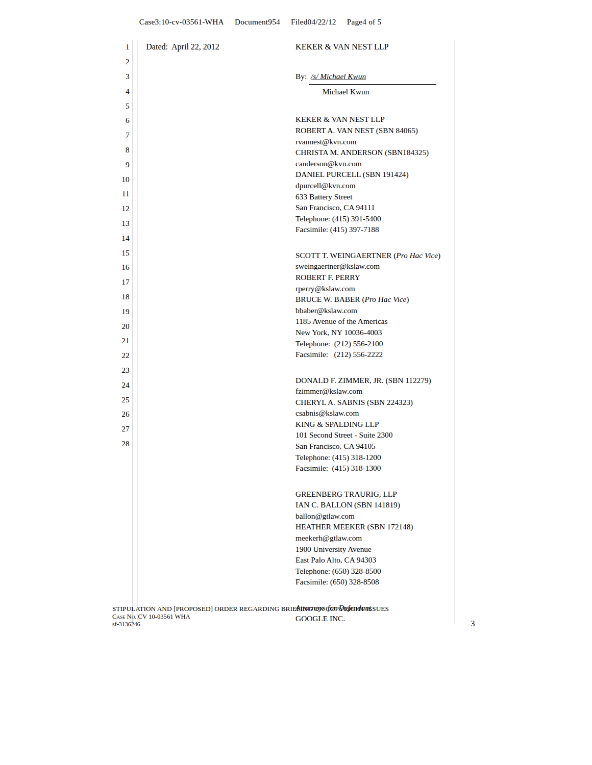Case3:10-cv-03561-WHA Document954 Filed04/22/12 Page4 of 5
1
2
3
4
5
6
7
8
9
10
11
12
13
14
15
16
17
18
19
20
21
22
23
24
25
26
27
28
Dated: April 22, 2012
KEKER & VAN NEST LLP
By: /s/ Michael Kwun
Michael Kwun
KEKER & VAN NEST LLP
ROBERT A. VAN NEST (SBN 84065)
rvannest@kvn.com
CHRISTA M. ANDERSON (SBN184325)
canderson@kvn.com
DANIEL PURCELL (SBN 191424)
dpurcell@kvn.com
633 Battery Street
San Francisco, CA 94111
Telephone: (415) 391-5400
Facsimile: (415) 397-7188
SCOTT T. WEINGAERTNER (Pro Hac Vice)
sweingaertner@kslaw.com
ROBERT F. PERRY
rperry@kslaw.com
BRUCE W. BABER (Pro Hac Vice)
bbaber@kslaw.com
1185 Avenue of the Americas
New York, NY 10036-4003
Telephone: (212) 556-2100
Facsimile: (212) 556-2222
DONALD F. ZIMMER, JR. (SBN 112279)
fzimmer@kslaw.com
CHERYL A. SABNIS (SBN 224323)
csabnis@kslaw.com
KING & SPALDING LLP
101 Second Street - Suite 2300
San Francisco, CA 94105
Telephone: (415) 318-1200
Facsimile: (415) 318-1300
GREENBERG TRAURIG, LLP
IAN C. BALLON (SBN 141819)
ballon@gtlaw.com
HEATHER MEEKER (SBN 172148)
meekerh@gtlaw.com
1900 University Avenue
East Palo Alto, CA 94303
Telephone: (650) 328-8500
Facsimile: (650) 328-8508
Attorneys for Defendant
GOOGLE INC.
STIPULATION AND [PROPOSED] ORDER REGARDING BRIEFING ON COPYRIGHT ISSUES
Case No. CV 10-03561 WHA
sf-3136246
3